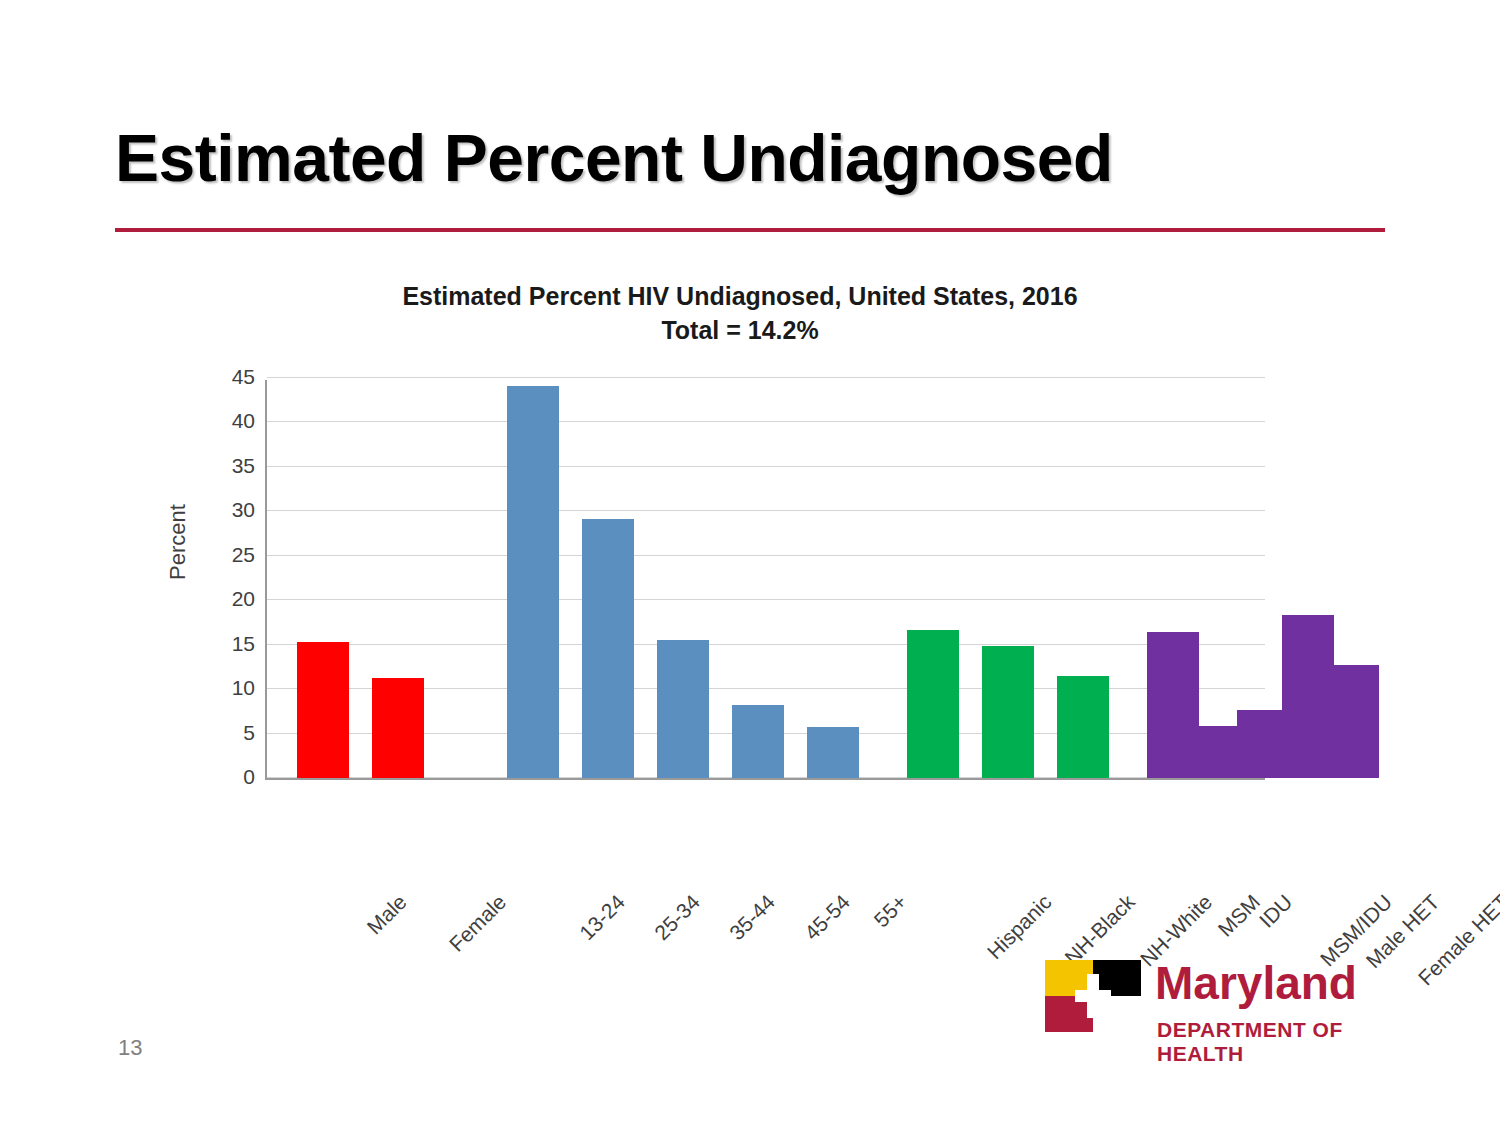Estimated Percent Undiagnosed
Estimated Percent HIV Undiagnosed, United States, 2016
Total = 14.2%
45
40
35
30
25
20
15
10
5
0
Male
Female
13-24
25-34
35-44
45-54
55+
Hispanic
NH-Black
NH-White
MSM
IDU
MSM/IDU
Male HET
Female HET
Percent
13
Maryland
DEPARTMENT OF HEALTH